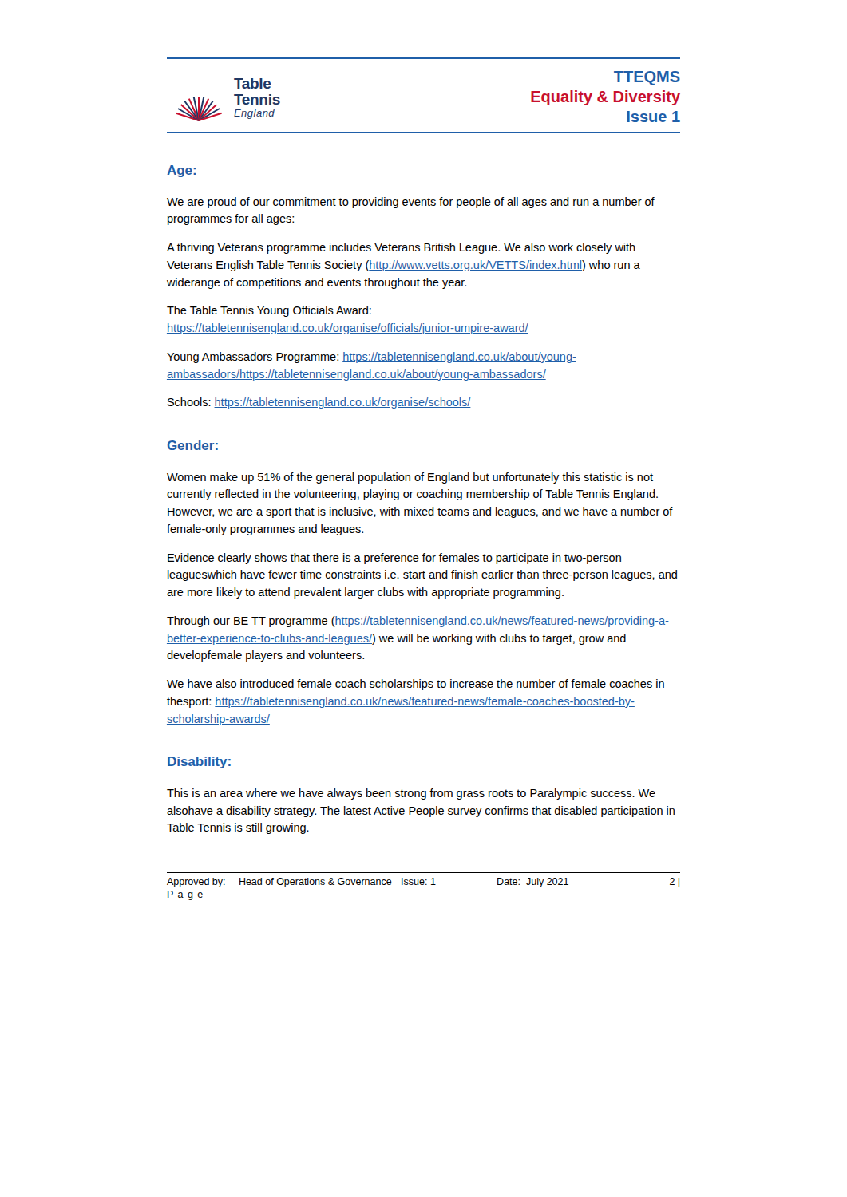Table
Tennis
England
TTEQMS
Equality & Diversity
Issue 1
Age:
We are proud of our commitment to providing events for people of all ages and run a number of programmes for all ages:
A thriving Veterans programme includes Veterans British League. We also work closely with Veterans English Table Tennis Society (http://www.vetts.org.uk/VETTS/index.html) who run a widerange of competitions and events throughout the year.
The Table Tennis Young Officials Award:
https://tabletennisengland.co.uk/organise/officials/junior-umpire-award/
Young Ambassadors Programme: https://tabletennisengland.co.uk/about/young-ambassadors/https://tabletennisengland.co.uk/about/young-ambassadors/
Schools: https://tabletennisengland.co.uk/organise/schools/
Gender:
Women make up 51% of the general population of England but unfortunately this statistic is not currently reflected in the volunteering, playing or coaching membership of Table Tennis England. However, we are a sport that is inclusive, with mixed teams and leagues, and we have a number of female-only programmes and leagues.
Evidence clearly shows that there is a preference for females to participate in two-person leagueswhich have fewer time constraints i.e. start and finish earlier than three-person leagues, and are more likely to attend prevalent larger clubs with appropriate programming.
Through our BE TT programme (https://tabletennisengland.co.uk/news/featured-news/providing-a-better-experience-to-clubs-and-leagues/) we will be working with clubs to target, grow and developfemale players and volunteers.
We have also introduced female coach scholarships to increase the number of female coaches in thesport: https://tabletennisengland.co.uk/news/featured-news/female-coaches-boosted-by- scholarship-awards/
Disability:
This is an area where we have always been strong from grass roots to Paralympic success. We alsohave a disability strategy. The latest Active People survey confirms that disabled participation in Table Tennis is still growing.
Approved by:
Head of Operations & Governance
Issue: 1
Date: July 2021
2 |
P a g e